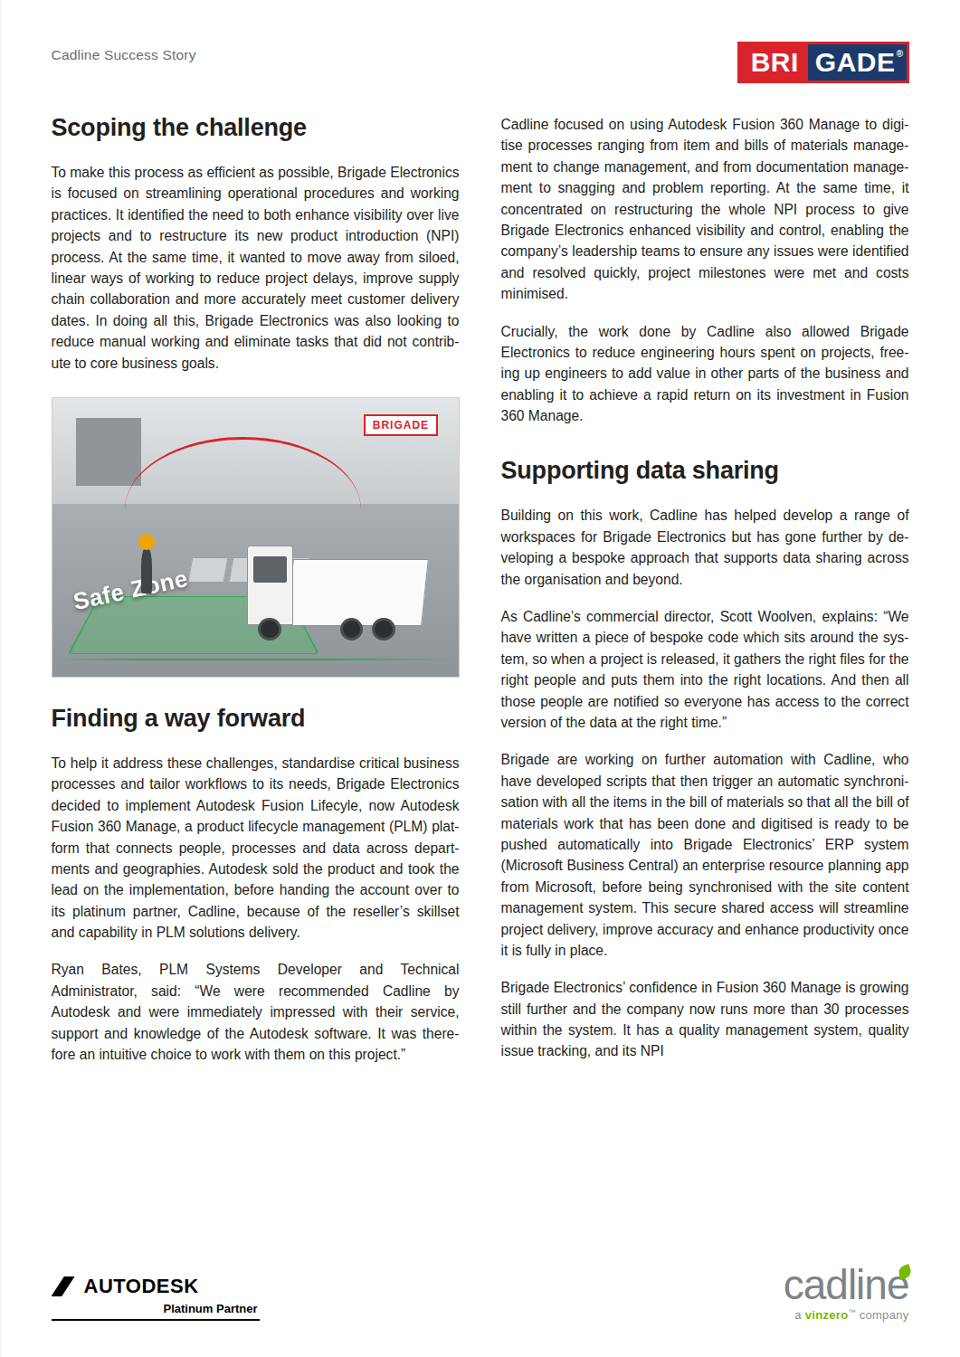Cadline Success Story
BRI GADE®
Scoping the challenge
To make this process as efficient as possible, Brigade Electronics is focused on streamlining operational procedures and working practices. It identified the need to both enhance visibility over live projects and to restructure its new product introduction (NPI) process. At the same time, it wanted to move away from siloed, linear ways of working to reduce project delays, improve supply chain collaboration and more accurately meet customer delivery dates. In doing all this, Brigade Electronics was also looking to reduce manual working and eliminate tasks that did not contribute to core business goals.
BRIGADE
Safe Zone
Finding a way forward
To help it address these challenges, standardise critical business processes and tailor workflows to its needs, Brigade Electronics decided to implement Autodesk Fusion Lifecyle, now Autodesk Fusion 360 Manage, a product lifecycle management (PLM) platform that connects people, processes and data across departments and geographies. Autodesk sold the product and took the lead on the implementation, before handing the account over to its platinum partner, Cadline, because of the reseller’s skillset and capability in PLM solutions delivery.
Ryan Bates, PLM Systems Developer and Technical Administrator, said: “We were recommended Cadline by Autodesk and were immediately impressed with their service, support and knowledge of the Autodesk software. It was therefore an intuitive choice to work with them on this project.”
Cadline focused on using Autodesk Fusion 360 Manage to digitise processes ranging from item and bills of materials management to change management, and from documentation management to snagging and problem reporting. At the same time, it concentrated on restructuring the whole NPI process to give Brigade Electronics enhanced visibility and control, enabling the company’s leadership teams to ensure any issues were identified and resolved quickly, project milestones were met and costs minimised.
Crucially, the work done by Cadline also allowed Brigade Electronics to reduce engineering hours spent on projects, freeing up engineers to add value in other parts of the business and enabling it to achieve a rapid return on its investment in Fusion 360 Manage.
Supporting data sharing
Building on this work, Cadline has helped develop a range of workspaces for Brigade Electronics but has gone further by developing a bespoke approach that supports data sharing across the organisation and beyond.
As Cadline’s commercial director, Scott Woolven, explains: “We have written a piece of bespoke code which sits around the system, so when a project is released, it gathers the right files for the right people and puts them into the right locations. And then all those people are notified so everyone has access to the correct version of the data at the right time.”
Brigade are working on further automation with Cadline, who have developed scripts that then trigger an automatic synchronisation with all the items in the bill of materials so that all the bill of materials work that has been done and digitised is ready to be pushed automatically into Brigade Electronics’ ERP system (Microsoft Business Central) an enterprise resource planning app from Microsoft, before being synchronised with the site content management system. This secure shared access will streamline project delivery, improve accuracy and enhance productivity once it is fully in place.
Brigade Electronics’ confidence in Fusion 360 Manage is growing still further and the company now runs more than 30 processes within the system. It has a quality management system, quality issue tracking, and its NPI
AUTODESK
Platinum Partner
cadline
a vinzero™ company